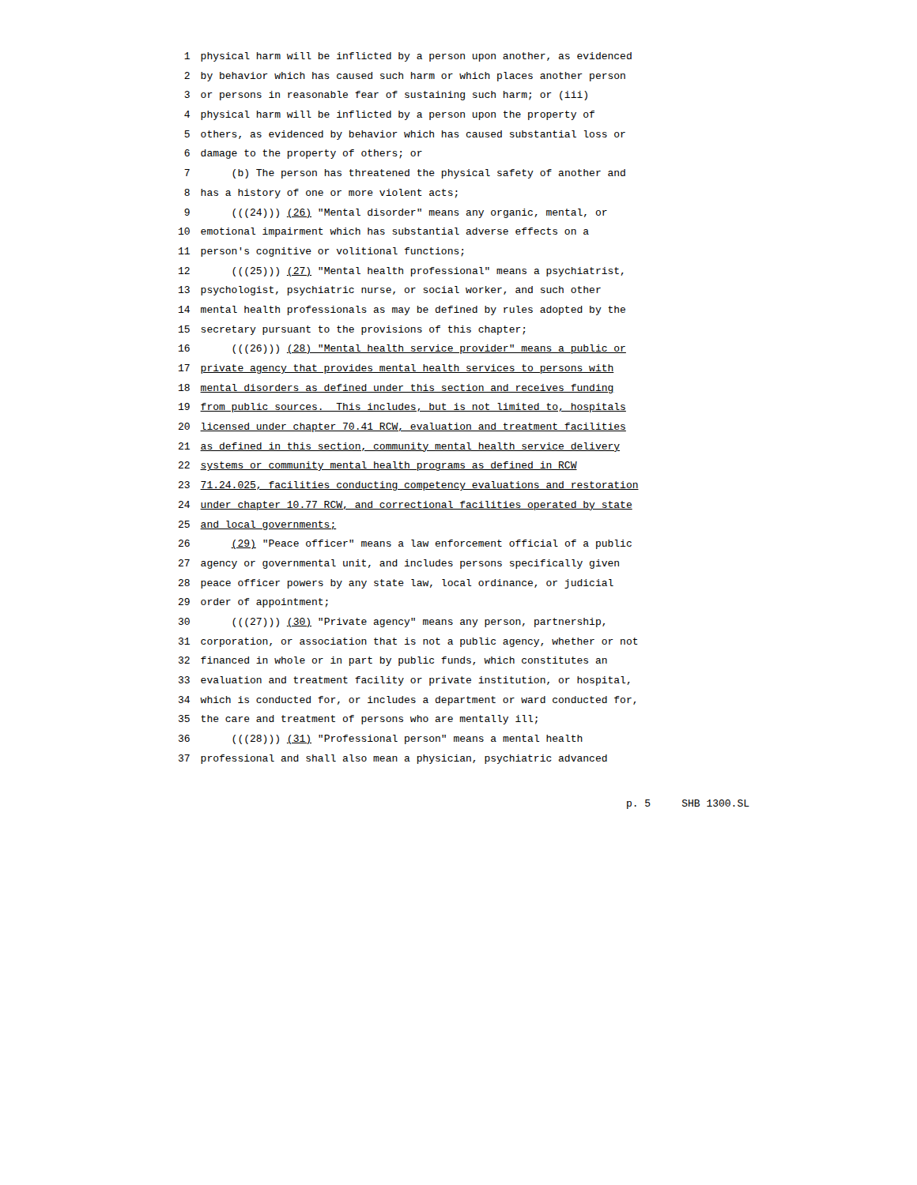physical harm will be inflicted by a person upon another, as evidenced
by behavior which has caused such harm or which places another person
or persons in reasonable fear of sustaining such harm; or (iii)
physical harm will be inflicted by a person upon the property of
others, as evidenced by behavior which has caused substantial loss or
damage to the property of others; or
(b) The person has threatened the physical safety of another and
has a history of one or more violent acts;
(((24))) (26) "Mental disorder" means any organic, mental, or
emotional impairment which has substantial adverse effects on a
person's cognitive or volitional functions;
(((25))) (27) "Mental health professional" means a psychiatrist,
psychologist, psychiatric nurse, or social worker, and such other
mental health professionals as may be defined by rules adopted by the
secretary pursuant to the provisions of this chapter;
(((26))) (28) "Mental health service provider" means a public or
private agency that provides mental health services to persons with
mental disorders as defined under this section and receives funding
from public sources. This includes, but is not limited to, hospitals
licensed under chapter 70.41 RCW, evaluation and treatment facilities
as defined in this section, community mental health service delivery
systems or community mental health programs as defined in RCW
71.24.025, facilities conducting competency evaluations and restoration
under chapter 10.77 RCW, and correctional facilities operated by state
and local governments;
(29) "Peace officer" means a law enforcement official of a public
agency or governmental unit, and includes persons specifically given
peace officer powers by any state law, local ordinance, or judicial
order of appointment;
(((27))) (30) "Private agency" means any person, partnership,
corporation, or association that is not a public agency, whether or not
financed in whole or in part by public funds, which constitutes an
evaluation and treatment facility or private institution, or hospital,
which is conducted for, or includes a department or ward conducted for,
the care and treatment of persons who are mentally ill;
(((28))) (31) "Professional person" means a mental health
professional and shall also mean a physician, psychiatric advanced
p. 5 SHB 1300.SL